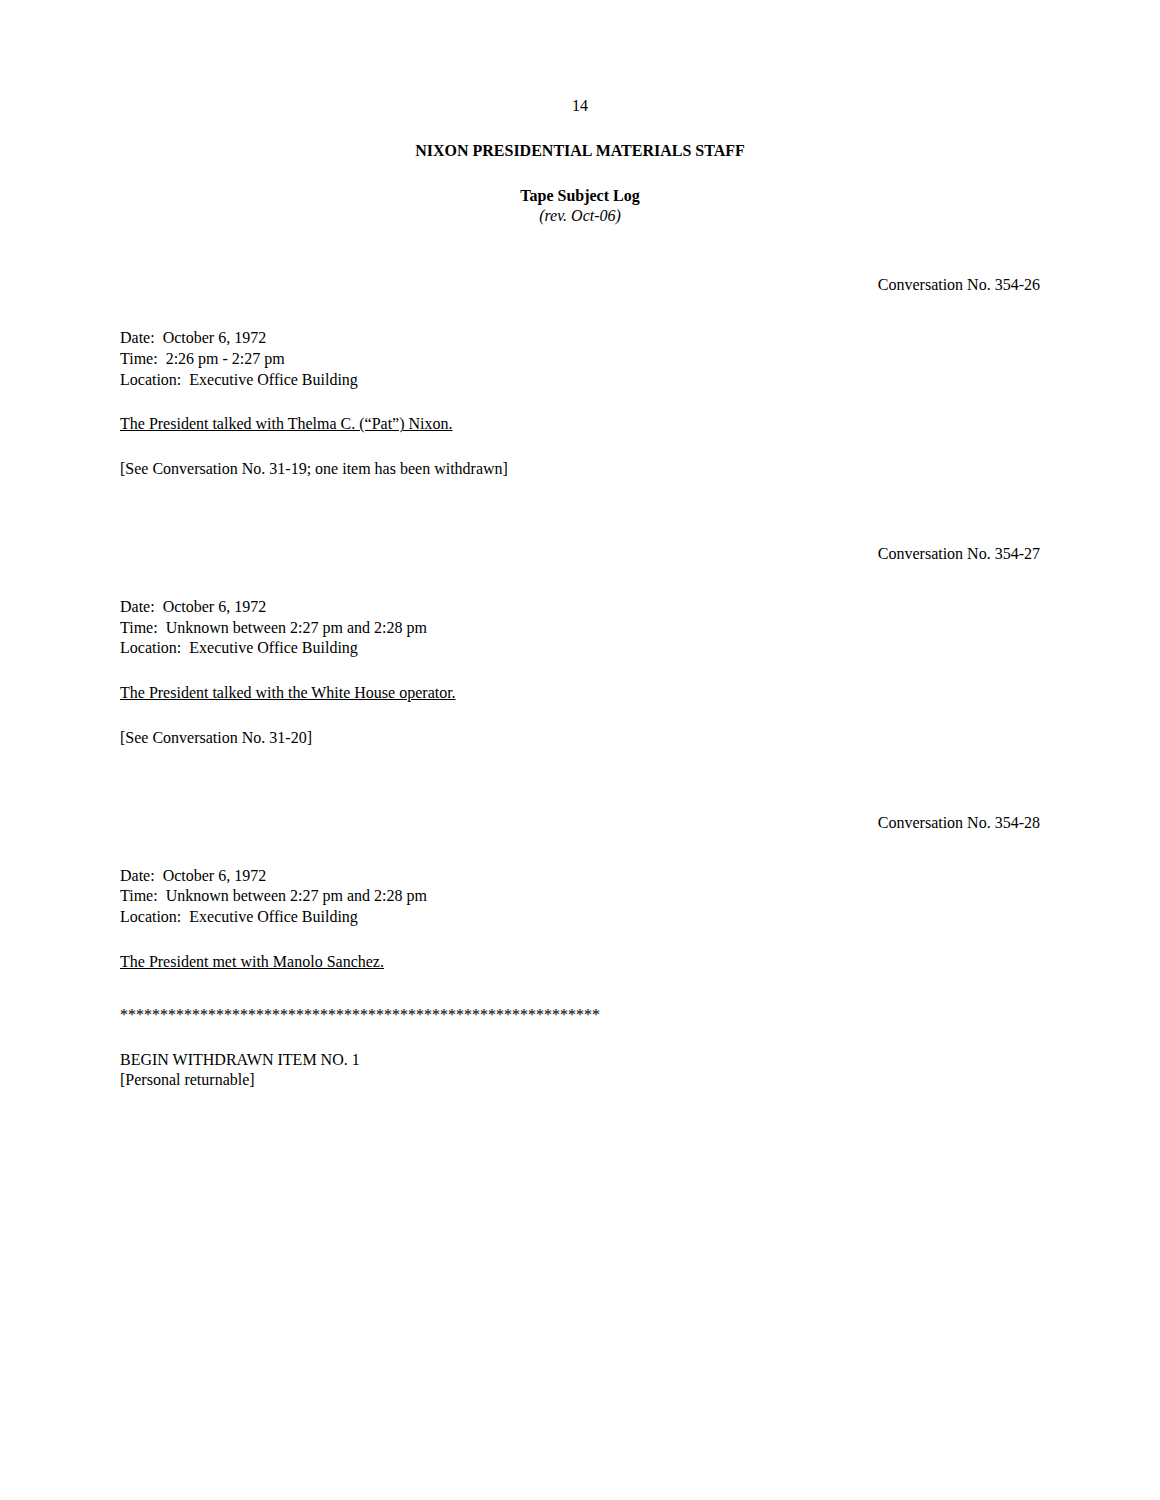14
NIXON PRESIDENTIAL MATERIALS STAFF
Tape Subject Log
(rev. Oct-06)
Conversation No. 354-26
Date: October 6, 1972
Time: 2:26 pm - 2:27 pm
Location: Executive Office Building
The President talked with Thelma C. (“Pat”) Nixon.
[See Conversation No. 31-19; one item has been withdrawn]
Conversation No. 354-27
Date: October 6, 1972
Time: Unknown between 2:27 pm and 2:28 pm
Location: Executive Office Building
The President talked with the White House operator.
[See Conversation No. 31-20]
Conversation No. 354-28
Date: October 6, 1972
Time: Unknown between 2:27 pm and 2:28 pm
Location: Executive Office Building
The President met with Manolo Sanchez.
************************************************************
BEGIN WITHDRAWN ITEM NO. 1
[Personal returnable]